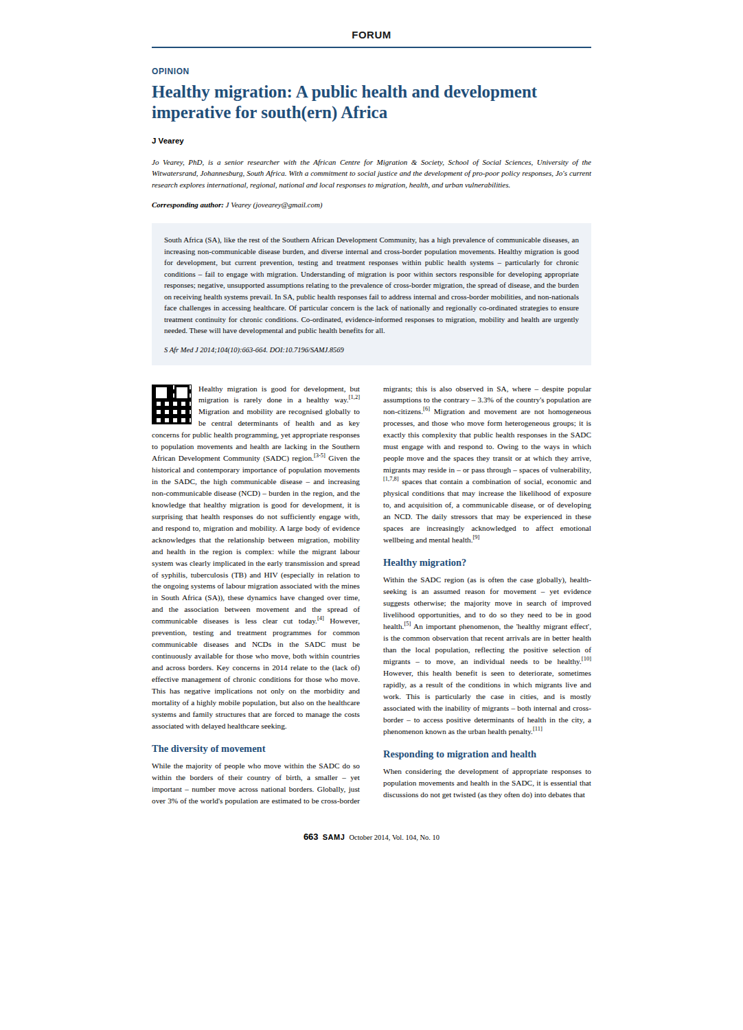FORUM
OPINION
Healthy migration: A public health and development imperative for south(ern) Africa
J Vearey
Jo Vearey, PhD, is a senior researcher with the African Centre for Migration & Society, School of Social Sciences, University of the Witwatersrand, Johannesburg, South Africa. With a commitment to social justice and the development of pro-poor policy responses, Jo's current research explores international, regional, national and local responses to migration, health, and urban vulnerabilities.
Corresponding author: J Vearey (jovearey@gmail.com)
South Africa (SA), like the rest of the Southern African Development Community, has a high prevalence of communicable diseases, an increasing non-communicable disease burden, and diverse internal and cross-border population movements. Healthy migration is good for development, but current prevention, testing and treatment responses within public health systems – particularly for chronic conditions – fail to engage with migration. Understanding of migration is poor within sectors responsible for developing appropriate responses; negative, unsupported assumptions relating to the prevalence of cross-border migration, the spread of disease, and the burden on receiving health systems prevail. In SA, public health responses fail to address internal and cross-border mobilities, and non-nationals face challenges in accessing healthcare. Of particular concern is the lack of nationally and regionally co-ordinated strategies to ensure treatment continuity for chronic conditions. Co-ordinated, evidence-informed responses to migration, mobility and health are urgently needed. These will have developmental and public health benefits for all.
S Afr Med J 2014;104(10):663-664. DOI:10.7196/SAMJ.8569
Healthy migration is good for development, but migration is rarely done in a healthy way.[1,2] Migration and mobility are recognised globally to be central determinants of health and as key concerns for public health programming, yet appropriate responses to population movements and health are lacking in the Southern African Development Community (SADC) region.[3-5] Given the historical and contemporary importance of population movements in the SADC, the high communicable disease – and increasing non-communicable disease (NCD) – burden in the region, and the knowledge that healthy migration is good for development, it is surprising that health responses do not sufficiently engage with, and respond to, migration and mobility. A large body of evidence acknowledges that the relationship between migration, mobility and health in the region is complex: while the migrant labour system was clearly implicated in the early transmission and spread of syphilis, tuberculosis (TB) and HIV (especially in relation to the ongoing systems of labour migration associated with the mines in South Africa (SA)), these dynamics have changed over time, and the association between movement and the spread of communicable diseases is less clear cut today.[4] However, prevention, testing and treatment programmes for common communicable diseases and NCDs in the SADC must be continuously available for those who move, both within countries and across borders. Key concerns in 2014 relate to the (lack of) effective management of chronic conditions for those who move. This has negative implications not only on the morbidity and mortality of a highly mobile population, but also on the healthcare systems and family structures that are forced to manage the costs associated with delayed healthcare seeking.
The diversity of movement
While the majority of people who move within the SADC do so within the borders of their country of birth, a smaller – yet important – number move across national borders. Globally, just over 3% of the world's population are estimated to be cross-border migrants; this is also observed in SA, where – despite popular assumptions to the contrary – 3.3% of the country's population are non-citizens.[6] Migration and movement are not homogeneous processes, and those who move form heterogeneous groups; it is exactly this complexity that public health responses in the SADC must engage with and respond to. Owing to the ways in which people move and the spaces they transit or at which they arrive, migrants may reside in – or pass through – spaces of vulnerability,[1,7,8] spaces that contain a combination of social, economic and physical conditions that may increase the likelihood of exposure to, and acquisition of, a communicable disease, or of developing an NCD. The daily stressors that may be experienced in these spaces are increasingly acknowledged to affect emotional wellbeing and mental health.[9]
Healthy migration?
Within the SADC region (as is often the case globally), health-seeking is an assumed reason for movement – yet evidence suggests otherwise; the majority move in search of improved livelihood opportunities, and to do so they need to be in good health.[5] An important phenomenon, the 'healthy migrant effect', is the common observation that recent arrivals are in better health than the local population, reflecting the positive selection of migrants – to move, an individual needs to be healthy.[10] However, this health benefit is seen to deteriorate, sometimes rapidly, as a result of the conditions in which migrants live and work. This is particularly the case in cities, and is mostly associated with the inability of migrants – both internal and cross-border – to access positive determinants of health in the city, a phenomenon known as the urban health penalty.[11]
Responding to migration and health
When considering the development of appropriate responses to population movements and health in the SADC, it is essential that discussions do not get twisted (as they often do) into debates that
663 SAMJ October 2014, Vol. 104, No. 10